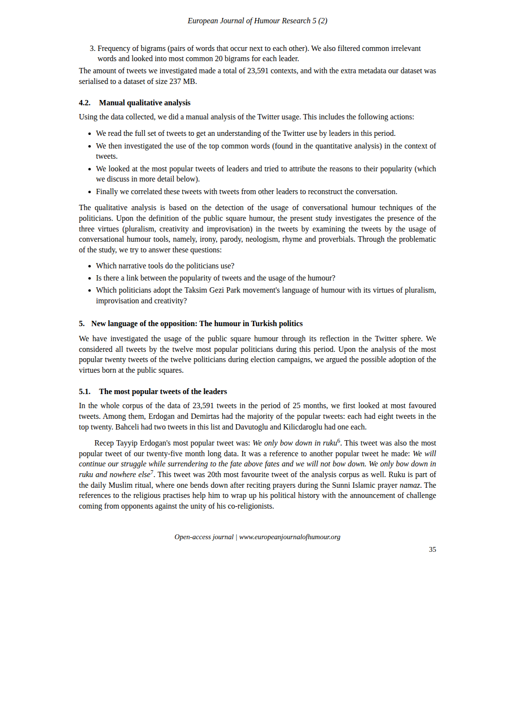European Journal of Humour Research 5 (2)
Frequency of bigrams (pairs of words that occur next to each other). We also filtered common irrelevant words and looked into most common 20 bigrams for each leader.
The amount of tweets we investigated made a total of 23,591 contexts, and with the extra metadata our dataset was serialised to a dataset of size 237 MB.
4.2. Manual qualitative analysis
Using the data collected, we did a manual analysis of the Twitter usage. This includes the following actions:
We read the full set of tweets to get an understanding of the Twitter use by leaders in this period.
We then investigated the use of the top common words (found in the quantitative analysis) in the context of tweets.
We looked at the most popular tweets of leaders and tried to attribute the reasons to their popularity (which we discuss in more detail below).
Finally we correlated these tweets with tweets from other leaders to reconstruct the conversation.
The qualitative analysis is based on the detection of the usage of conversational humour techniques of the politicians. Upon the definition of the public square humour, the present study investigates the presence of the three virtues (pluralism, creativity and improvisation) in the tweets by examining the tweets by the usage of conversational humour tools, namely, irony, parody, neologism, rhyme and proverbials. Through the problematic of the study, we try to answer these questions:
Which narrative tools do the politicians use?
Is there a link between the popularity of tweets and the usage of the humour?
Which politicians adopt the Taksim Gezi Park movement's language of humour with its virtues of pluralism, improvisation and creativity?
5. New language of the opposition: The humour in Turkish politics
We have investigated the usage of the public square humour through its reflection in the Twitter sphere. We considered all tweets by the twelve most popular politicians during this period. Upon the analysis of the most popular twenty tweets of the twelve politicians during election campaigns, we argued the possible adoption of the virtues born at the public squares.
5.1. The most popular tweets of the leaders
In the whole corpus of the data of 23,591 tweets in the period of 25 months, we first looked at most favoured tweets. Among them, Erdogan and Demirtas had the majority of the popular tweets: each had eight tweets in the top twenty. Bahceli had two tweets in this list and Davutoglu and Kilicdaroglu had one each.
Recep Tayyip Erdogan's most popular tweet was: We only bow down in ruku6. This tweet was also the most popular tweet of our twenty-five month long data. It was a reference to another popular tweet he made: We will continue our struggle while surrendering to the fate above fates and we will not bow down. We only bow down in ruku and nowhere else7. This tweet was 20th most favourite tweet of the analysis corpus as well. Ruku is part of the daily Muslim ritual, where one bends down after reciting prayers during the Sunni Islamic prayer namaz. The references to the religious practises help him to wrap up his political history with the announcement of challenge coming from opponents against the unity of his co-religionists.
Open-access journal | www.europeanjournalofhumour.org
35